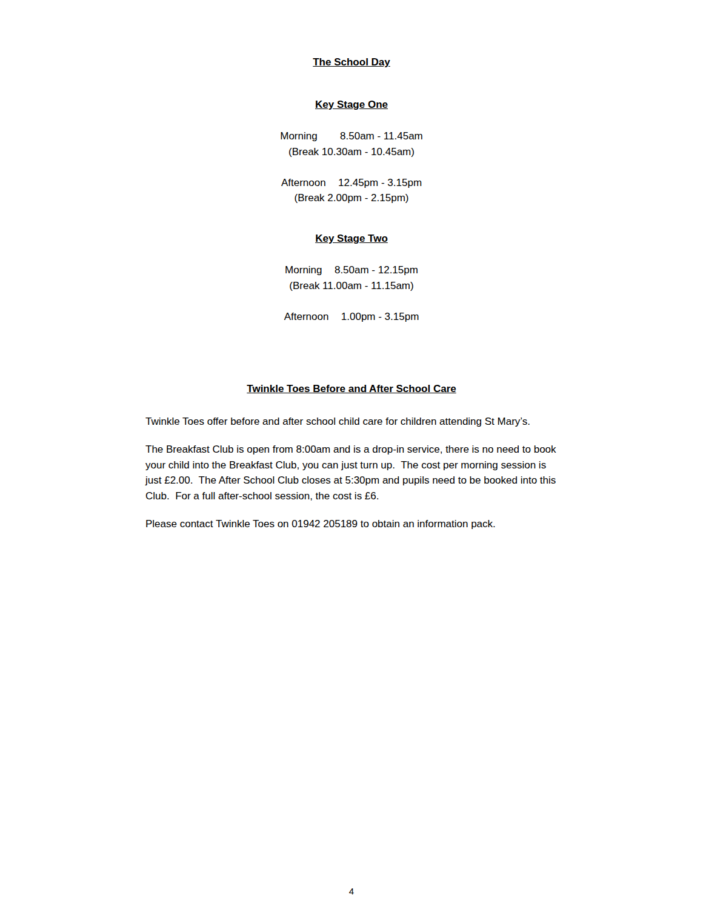The School Day
Key Stage One
Morning 8.50am - 11.45am
(Break 10.30am - 10.45am)
Afternoon 12.45pm - 3.15pm
(Break 2.00pm - 2.15pm)
Key Stage Two
Morning 8.50am - 12.15pm
(Break 11.00am - 11.15am)
Afternoon 1.00pm - 3.15pm
Twinkle Toes Before and After School Care
Twinkle Toes offer before and after school child care for children attending St Mary’s.
The Breakfast Club is open from 8:00am and is a drop-in service, there is no need to book your child into the Breakfast Club, you can just turn up. The cost per morning session is just £2.00. The After School Club closes at 5:30pm and pupils need to be booked into this Club. For a full after-school session, the cost is £6.
Please contact Twinkle Toes on 01942 205189 to obtain an information pack.
4